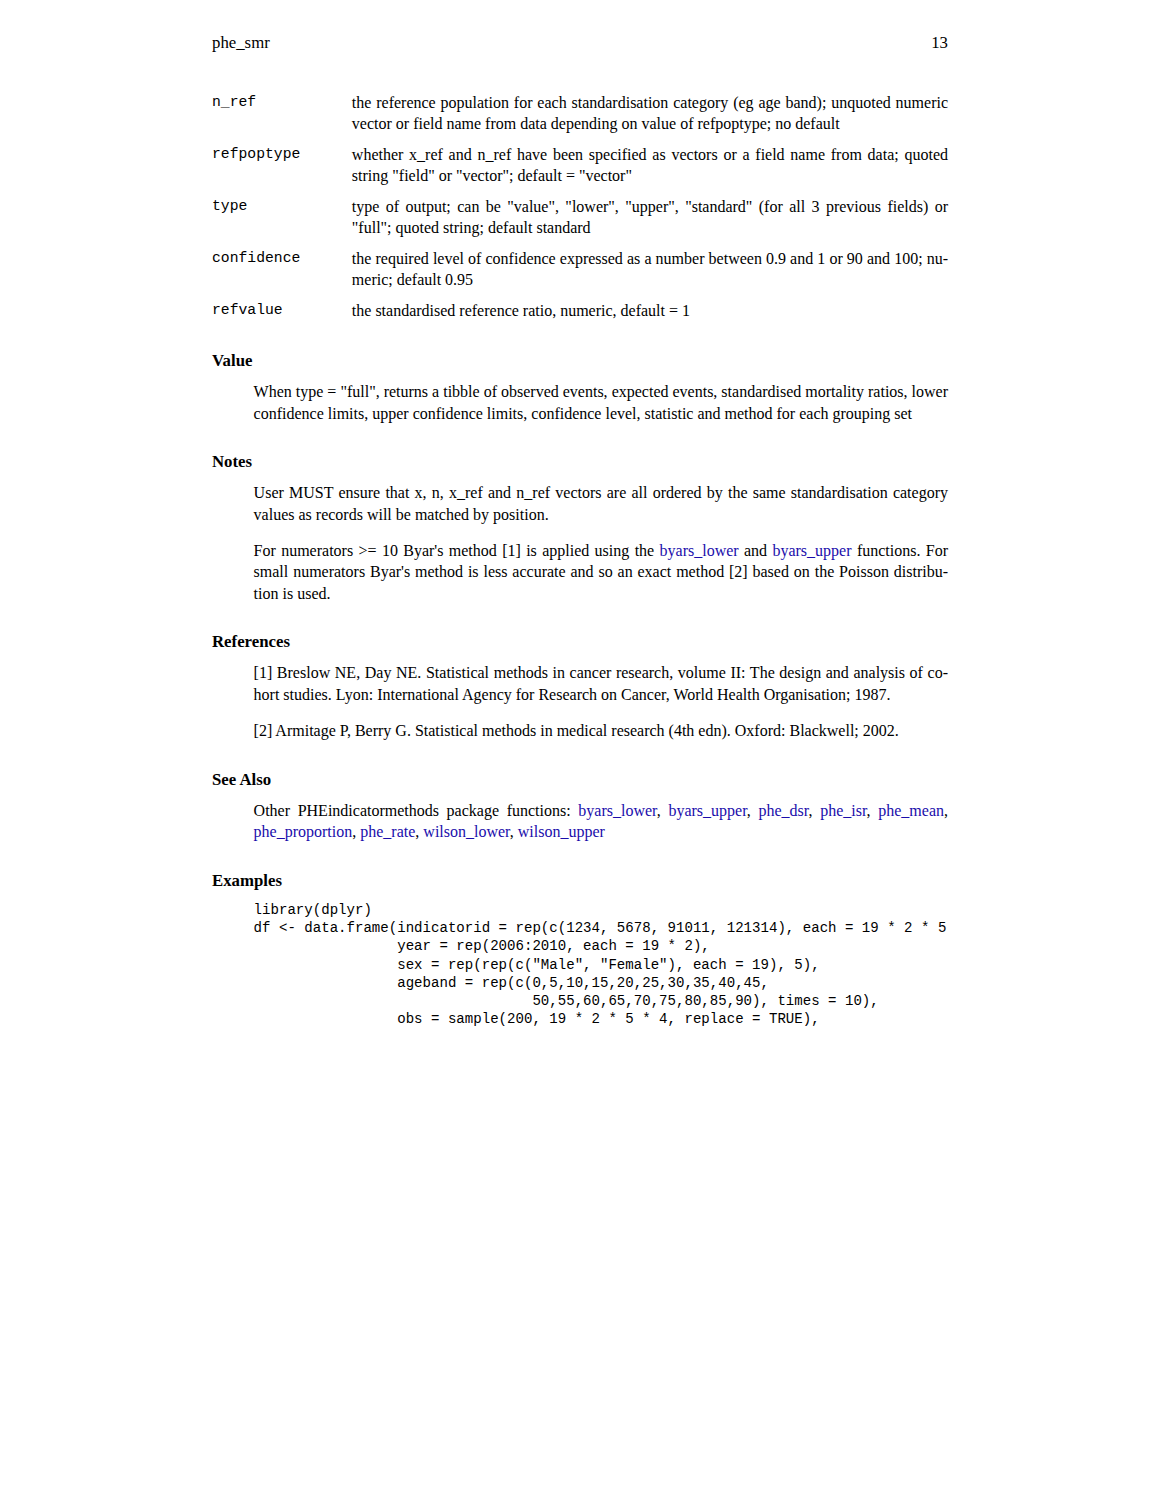phe_smr 13
n_ref
the reference population for each standardisation category (eg age band); unquoted numeric vector or field name from data depending on value of refpoptype; no default
refpoptype
whether x_ref and n_ref have been specified as vectors or a field name from data; quoted string "field" or "vector"; default = "vector"
type
type of output; can be "value", "lower", "upper", "standard" (for all 3 previous fields) or "full"; quoted string; default standard
confidence
the required level of confidence expressed as a number between 0.9 and 1 or 90 and 100; numeric; default 0.95
refvalue
the standardised reference ratio, numeric, default = 1
Value
When type = "full", returns a tibble of observed events, expected events, standardised mortality ratios, lower confidence limits, upper confidence limits, confidence level, statistic and method for each grouping set
Notes
User MUST ensure that x, n, x_ref and n_ref vectors are all ordered by the same standardisation category values as records will be matched by position.
For numerators >= 10 Byar's method [1] is applied using the byars_lower and byars_upper functions. For small numerators Byar's method is less accurate and so an exact method [2] based on the Poisson distribution is used.
References
[1] Breslow NE, Day NE. Statistical methods in cancer research, volume II: The design and analysis of cohort studies. Lyon: International Agency for Research on Cancer, World Health Organisation; 1987.
[2] Armitage P, Berry G. Statistical methods in medical research (4th edn). Oxford: Blackwell; 2002.
See Also
Other PHEindicatormethods package functions: byars_lower, byars_upper, phe_dsr, phe_isr, phe_mean, phe_proportion, phe_rate, wilson_lower, wilson_upper
Examples
library(dplyr)
df <- data.frame(indicatorid = rep(c(1234, 5678, 91011, 121314), each = 19 * 2 * 5),
                 year = rep(2006:2010, each = 19 * 2),
                 sex = rep(rep(c("Male", "Female"), each = 19), 5),
                 ageband = rep(c(0,5,10,15,20,25,30,35,40,45,
                                 50,55,60,65,70,75,80,85,90), times = 10),
                 obs = sample(200, 19 * 2 * 5 * 4, replace = TRUE),